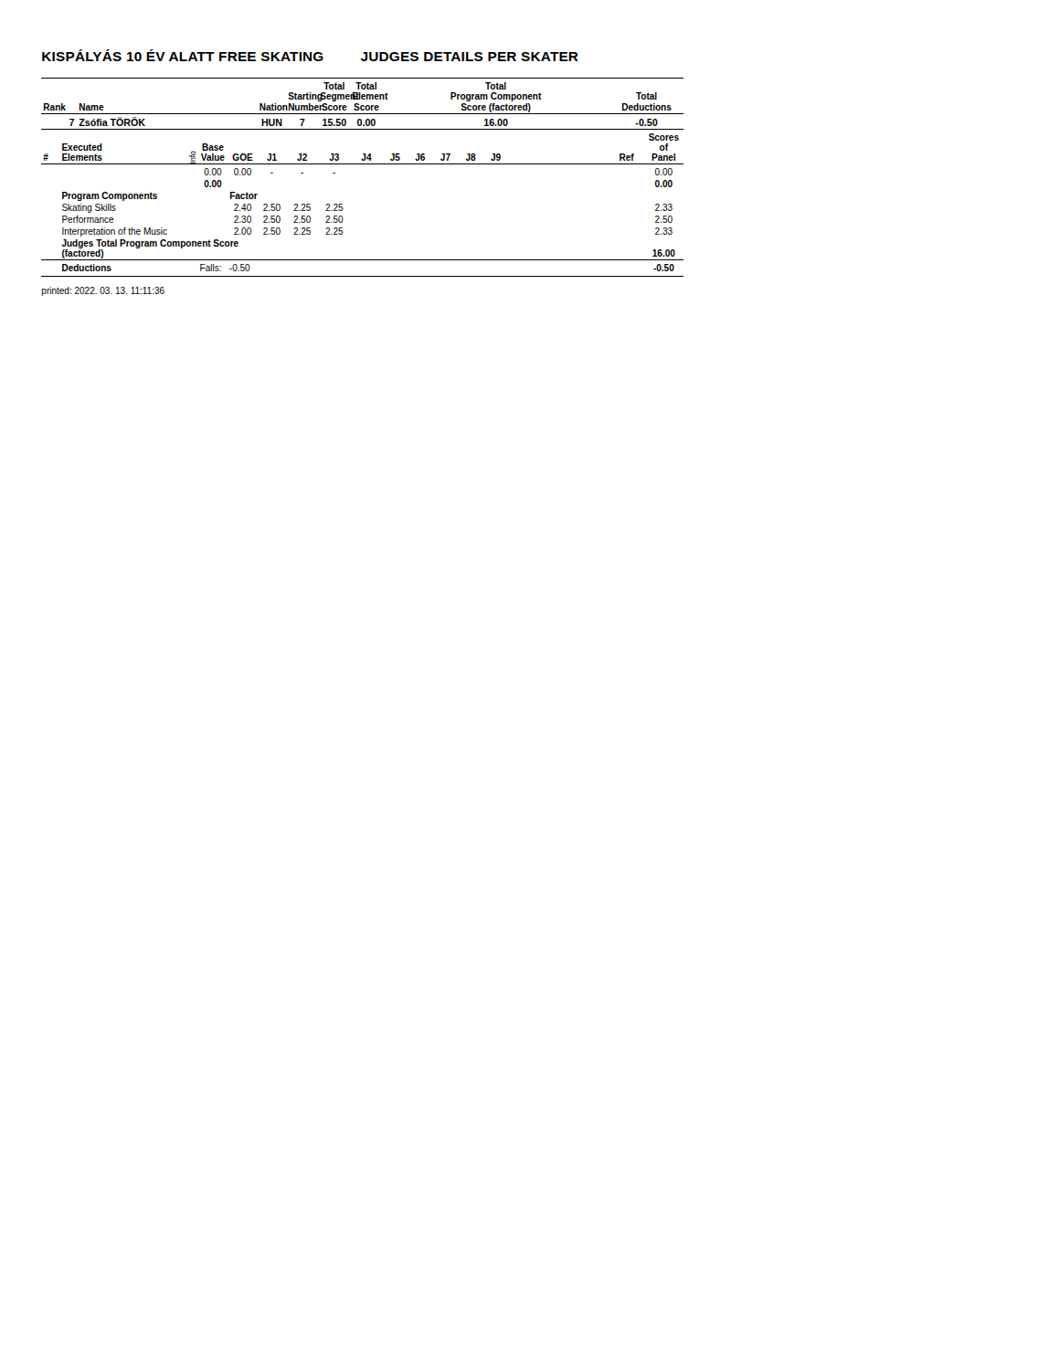KISPÁLYÁS 10 ÉV ALATT FREE SKATING JUDGES DETAILS PER SKATER
| Rank | Name | Nation | Starting Number | Total Segment Score | Total Element Score | Total Program Component Score (factored) | Total Deductions |
| --- | --- | --- | --- | --- | --- | --- | --- |
| | 7 | Zsófia TÖRÖK | HUN | 7 | 15.50 | 0.00 | 16.00 | -0.50 |
| # | Executed Elements | Info | Base Value | GOE | J1 | J2 | J3 | J4 | J5 | J6 | J7 | J8 | J9 | | | | | Ref | Scores of Panel |
| | | | 0.00 | 0.00 | - | - | - | | | | | | | | | | | | 0.00 |
| | | | 0.00 | | | | | | | | | | | | | | | | 0.00 |
| | Program Components | | Factor | | | | | | | | | | | | | | | |
| | Skating Skills | | 2.40 | 2.50 | 2.25 | 2.25 | | | | | | | | | | | | 2.33 |
| | Performance | | 2.30 | 2.50 | 2.50 | 2.50 | | | | | | | | | | | | 2.50 |
| | Interpretation of the Music | | 2.00 | 2.50 | 2.25 | 2.25 | | | | | | | | | | | | 2.33 |
| | Judges Total Program Component Score (factored) | | | | | | | | | | | | | | | 16.00 |
| | Deductions | Falls: -0.50 | | | | | | | | | | | | | | | -0.50 |
printed: 2022. 03. 13. 11:11:36